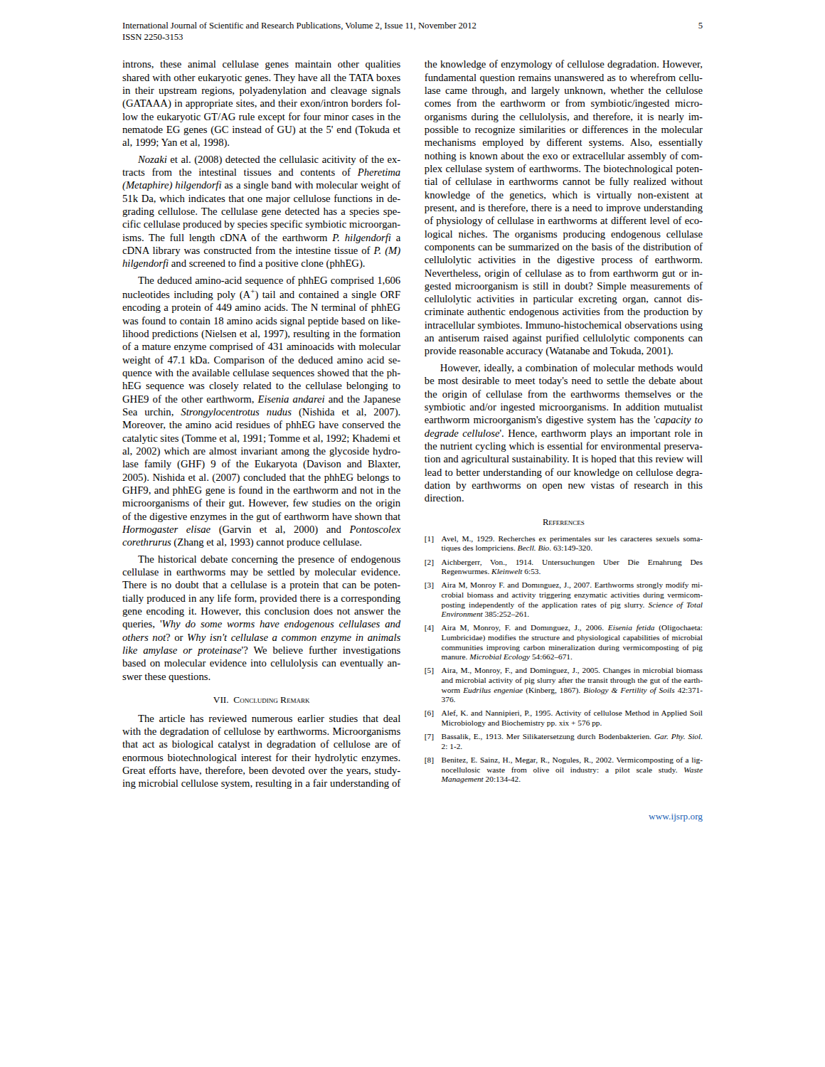International Journal of Scientific and Research Publications, Volume 2, Issue 11, November 2012
ISSN 2250-3153
5
introns, these animal cellulase genes maintain other qualities shared with other eukaryotic genes. They have all the TATA boxes in their upstream regions, polyadenylation and cleavage signals (GATAAA) in appropriate sites, and their exon/intron borders follow the eukaryotic GT/AG rule except for four minor cases in the nematode EG genes (GC instead of GU) at the 5' end (Tokuda et al, 1999; Yan et al, 1998).
Nozaki et al. (2008) detected the cellulasic acitivity of the extracts from the intestinal tissues and contents of Pheretima (Metaphire) hilgendorfi as a single band with molecular weight of 51k Da, which indicates that one major cellulose functions in degrading cellulose. The cellulase gene detected has a species specific cellulase produced by species specific symbiotic microorganisms. The full length cDNA of the earthworm P. hilgendorfi a cDNA library was constructed from the intestine tissue of P. (M) hilgendorfi and screened to find a positive clone (phhEG).
The deduced amino-acid sequence of phhEG comprised 1,606 nucleotides including poly (A+) tail and contained a single ORF encoding a protein of 449 amino acids. The N terminal of phhEG was found to contain 18 amino acids signal peptide based on likelihood predictions (Nielsen et al, 1997), resulting in the formation of a mature enzyme comprised of 431 aminoacids with molecular weight of 47.1 kDa. Comparison of the deduced amino acid sequence with the available cellulase sequences showed that the phhEG sequence was closely related to the cellulase belonging to GHE9 of the other earthworm, Eisenia andarei and the Japanese Sea urchin, Strongylocentrotus nudus (Nishida et al, 2007). Moreover, the amino acid residues of phhEG have conserved the catalytic sites (Tomme et al, 1991; Tomme et al, 1992; Khademi et al, 2002) which are almost invariant among the glycoside hydrolase family (GHF) 9 of the Eukaryota (Davison and Blaxter, 2005). Nishida et al. (2007) concluded that the phhEG belongs to GHF9, and phhEG gene is found in the earthworm and not in the microorganisms of their gut. However, few studies on the origin of the digestive enzymes in the gut of earthworm have shown that Hormogaster elisae (Garvin et al, 2000) and Pontoscolex corethrurus (Zhang et al, 1993) cannot produce cellulase.
The historical debate concerning the presence of endogenous cellulase in earthworms may be settled by molecular evidence. There is no doubt that a cellulase is a protein that can be potentially produced in any life form, provided there is a corresponding gene encoding it. However, this conclusion does not answer the queries, 'Why do some worms have endogenous cellulases and others not? or Why isn't cellulase a common enzyme in animals like amylase or proteinase'? We believe further investigations based on molecular evidence into cellulolysis can eventually answer these questions.
VII. Concluding Remark
The article has reviewed numerous earlier studies that deal with the degradation of cellulose by earthworms. Microorganisms that act as biological catalyst in degradation of cellulose are of enormous biotechnological interest for their hydrolytic enzymes. Great efforts have, therefore, been devoted over the years, studying microbial cellulose system, resulting in a fair understanding of the knowledge of enzymology of cellulose degradation. However, fundamental question remains unanswered as to wherefrom cellulase came through, and largely unknown, whether the cellulose comes from the earthworm or from symbiotic/ingested microorganisms during the cellulolysis, and therefore, it is nearly impossible to recognize similarities or differences in the molecular mechanisms employed by different systems. Also, essentially nothing is known about the exo or extracellular assembly of complex cellulase system of earthworms. The biotechnological potential of cellulase in earthworms cannot be fully realized without knowledge of the genetics, which is virtually non-existent at present, and is therefore, there is a need to improve understanding of physiology of cellulase in earthworms at different level of ecological niches. The organisms producing endogenous cellulase components can be summarized on the basis of the distribution of cellulolytic activities in the digestive process of earthworm. Nevertheless, origin of cellulase as to from earthworm gut or ingested microorganism is still in doubt? Simple measurements of cellulolytic activities in particular excreting organ, cannot discriminate authentic endogenous activities from the production by intracellular symbiotes. Immuno-histochemical observations using an antiserum raised against purified cellulolytic components can provide reasonable accuracy (Watanabe and Tokuda, 2001).
However, ideally, a combination of molecular methods would be most desirable to meet today's need to settle the debate about the origin of cellulase from the earthworms themselves or the symbiotic and/or ingested microorganisms. In addition mutualist earthworm microorganism's digestive system has the 'capacity to degrade cellulose'. Hence, earthworm plays an important role in the nutrient cycling which is essential for environmental preservation and agricultural sustainability. It is hoped that this review will lead to better understanding of our knowledge on cellulose degradation by earthworms on open new vistas of research in this direction.
References
Avel, M., 1929. Recherches ex perimentales sur les caracteres sexuels somatiques des lompriciens. Becll. Bio. 63:149-320.
Aichbergerr, Von., 1914. Untersuchungen Uber Die Ernahrung Des Regenwurmes. Kleinwelt 6:53.
Aira M, Monroy F. and Domınguez, J., 2007. Earthworms strongly modify microbial biomass and activity triggering enzymatic activities during vermicomposting independently of the application rates of pig slurry. Science of Total Environment 385:252–261.
Aira M, Monroy, F. and Domınguez, J., 2006. Eisenia fetida (Oligochaeta: Lumbricidae) modifies the structure and physiological capabilities of microbial communities improving carbon mineralization during vermicomposting of pig manure. Microbial Ecology 54:662–671.
Aira, M., Monroy, F., and Dominguez, J., 2005. Changes in microbial biomass and microbial activity of pig slurry after the transit through the gut of the earthworm Eudrilus engeniae (Kinberg, 1867). Biology & Fertility of Soils 42:371-376.
Alef, K. and Nannipieri, P., 1995. Activity of cellulose Method in Applied Soil Microbiology and Biochemistry pp. xix + 576 pp.
Bassalik, E., 1913. Mer Silikatersetzung durch Bodenbakterien. Gar. Phy. Siol. 2: 1-2.
Benitez, E. Sainz, H., Megar, R., Nogules, R., 2002. Vermicomposting of a lignocellulosic waste from olive oil industry: a pilot scale study. Waste Management 20:134-42.
www.ijsrp.org